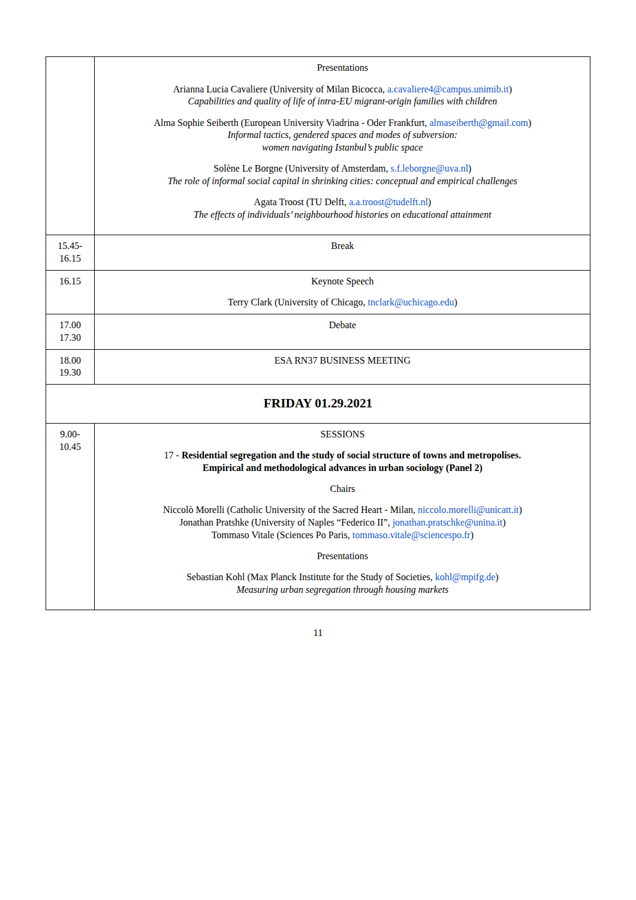| | Presentations Arianna Lucia Cavaliere (University of Milan Bicocca, a.cavaliere4@campus.unimib.it ) Capabilities and quality of life of intra-EU migrant-origin families with children Alma Sophie Seiberth (European University Viadrina - Oder Frankfurt, almaseiberth@gmail.com ) Informal tactics, gendered spaces and modes of subversion: women navigating Istanbul’s public space Solène Le Borgne (University of Amsterdam, s.f.leborgne@uva.nl ) The role of informal social capital in shrinking cities: conceptual and empirical challenges Agata Troost (TU Delft, a.a.troost@tudelft.nl ) The effects of individuals’ neighbourhood histories on educational attainment |
| 15.45- 16.15 | Break |
| 16.15 | Keynote Speech Terry Clark (University of Chicago, tnclark@uchicago.edu ) |
| 17.00 17.30 | Debate |
| 18.00 19.30 | ESA RN37 BUSINESS MEETING |
| FRIDAY 01.29.2021 |
| 9.00- 10.45 | SESSIONS 17 - Residential segregation and the study of social structure of towns and metropolises. Empirical and methodological advances in urban sociology (Panel 2) Chairs Niccolò Morelli (Catholic University of the Sacred Heart - Milan, niccolo.morelli@unicatt.it ) Jonathan Pratshke (University of Naples “Federico II”, jonathan.pratschke@unina.it ) Tommaso Vitale (Sciences Po Paris, tommaso.vitale@sciencespo.fr ) Presentations Sebastian Kohl (Max Planck Institute for the Study of Societies, kohl@mpifg.de ) Measuring urban segregation through housing markets |
11